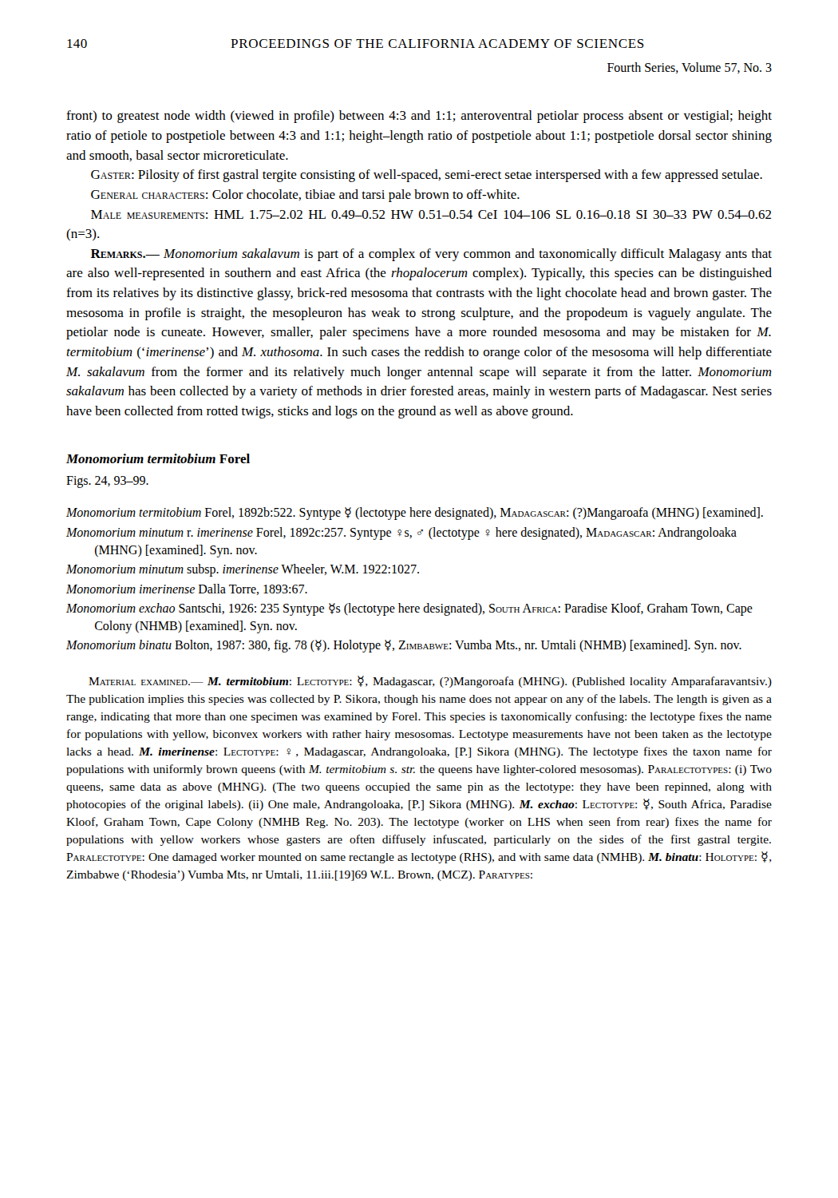140 Proceedings of the California Academy of Sciences
Fourth Series, Volume 57, No. 3
front) to greatest node width (viewed in profile) between 4:3 and 1:1; anteroventral petiolar process absent or vestigial; height ratio of petiole to postpetiole between 4:3 and 1:1; height–length ratio of postpetiole about 1:1; postpetiole dorsal sector shining and smooth, basal sector microreticulate.
Gaster: Pilosity of first gastral tergite consisting of well-spaced, semi-erect setae interspersed with a few appressed setulae.
General characters: Color chocolate, tibiae and tarsi pale brown to off-white.
Male measurements: HML 1.75–2.02 HL 0.49–0.52 HW 0.51–0.54 CeI 104–106 SL 0.16–0.18 SI 30–33 PW 0.54–0.62 (n=3).
Remarks.— Monomorium sakalavum is part of a complex of very common and taxonomically difficult Malagasy ants that are also well-represented in southern and east Africa (the rhopalocerum complex). Typically, this species can be distinguished from its relatives by its distinctive glassy, brick-red mesosoma that contrasts with the light chocolate head and brown gaster. The mesosoma in profile is straight, the mesopleuron has weak to strong sculpture, and the propodeum is vaguely angulate. The petiolar node is cuneate. However, smaller, paler specimens have a more rounded mesosoma and may be mistaken for M. termitobium (‘imerinense’) and M. xuthosoma. In such cases the reddish to orange color of the mesosoma will help differentiate M. sakalavum from the former and its relatively much longer antennal scape will separate it from the latter. Monomorium sakalavum has been collected by a variety of methods in drier forested areas, mainly in western parts of Madagascar. Nest series have been collected from rotted twigs, sticks and logs on the ground as well as above ground.
Monomorium termitobium Forel
Figs. 24, 93–99.
Monomorium termitobium Forel, 1892b:522. Syntype ☿ (lectotype here designated), Madagascar: (?)Mangaroafa (MHNG) [examined].
Monomorium minutum r. imerinense Forel, 1892c:257. Syntype ♀s, ♂ (lectotype ♀ here designated), Madagascar: Andrangoloaka (MHNG) [examined]. Syn. nov.
Monomorium minutum subsp. imerinense Wheeler, W.M. 1922:1027.
Monomorium imerinense Dalla Torre, 1893:67.
Monomorium exchao Santschi, 1926: 235 Syntype ☿s (lectotype here designated), South Africa: Paradise Kloof, Graham Town, Cape Colony (NHMB) [examined]. Syn. nov.
Monomorium binatu Bolton, 1987: 380, fig. 78 (☿). Holotype ☿, Zimbabwe: Vumba Mts., nr. Umtali (NHMB) [examined]. Syn. nov.
Material examined.— M. termitobium: Lectotype: ☿, Madagascar, (?)Mangoroafa (MHNG). (Published locality Amparafaravantsiv.) The publication implies this species was collected by P. Sikora, though his name does not appear on any of the labels. The length is given as a range, indicating that more than one specimen was examined by Forel. This species is taxonomically confusing: the lectotype fixes the name for populations with yellow, biconvex workers with rather hairy mesosomas. Lectotype measurements have not been taken as the lectotype lacks a head. M. imerinense: Lectotype: ♀, Madagascar, Andrangoloaka, [P.] Sikora (MHNG). The lectotype fixes the taxon name for populations with uniformly brown queens (with M. termitobium s. str. the queens have lighter-colored mesosomas). Paralectotypes: (i) Two queens, same data as above (MHNG). (The two queens occupied the same pin as the lectotype: they have been repinned, along with photocopies of the original labels). (ii) One male, Andrangoloaka, [P.] Sikora (MHNG). M. exchao: Lectotype: ☿, South Africa, Paradise Kloof, Graham Town, Cape Colony (NMHB Reg. No. 203). The lectotype (worker on LHS when seen from rear) fixes the name for populations with yellow workers whose gasters are often diffusely infuscated, particularly on the sides of the first gastral tergite. Paralectotype: One damaged worker mounted on same rectangle as lectotype (RHS), and with same data (NMHB). M. binatu: Holotype: ☿, Zimbabwe (‘Rhodesia’) Vumba Mts, nr Umtali, 11.iii.[19]69 W.L. Brown, (MCZ). Paratypes: